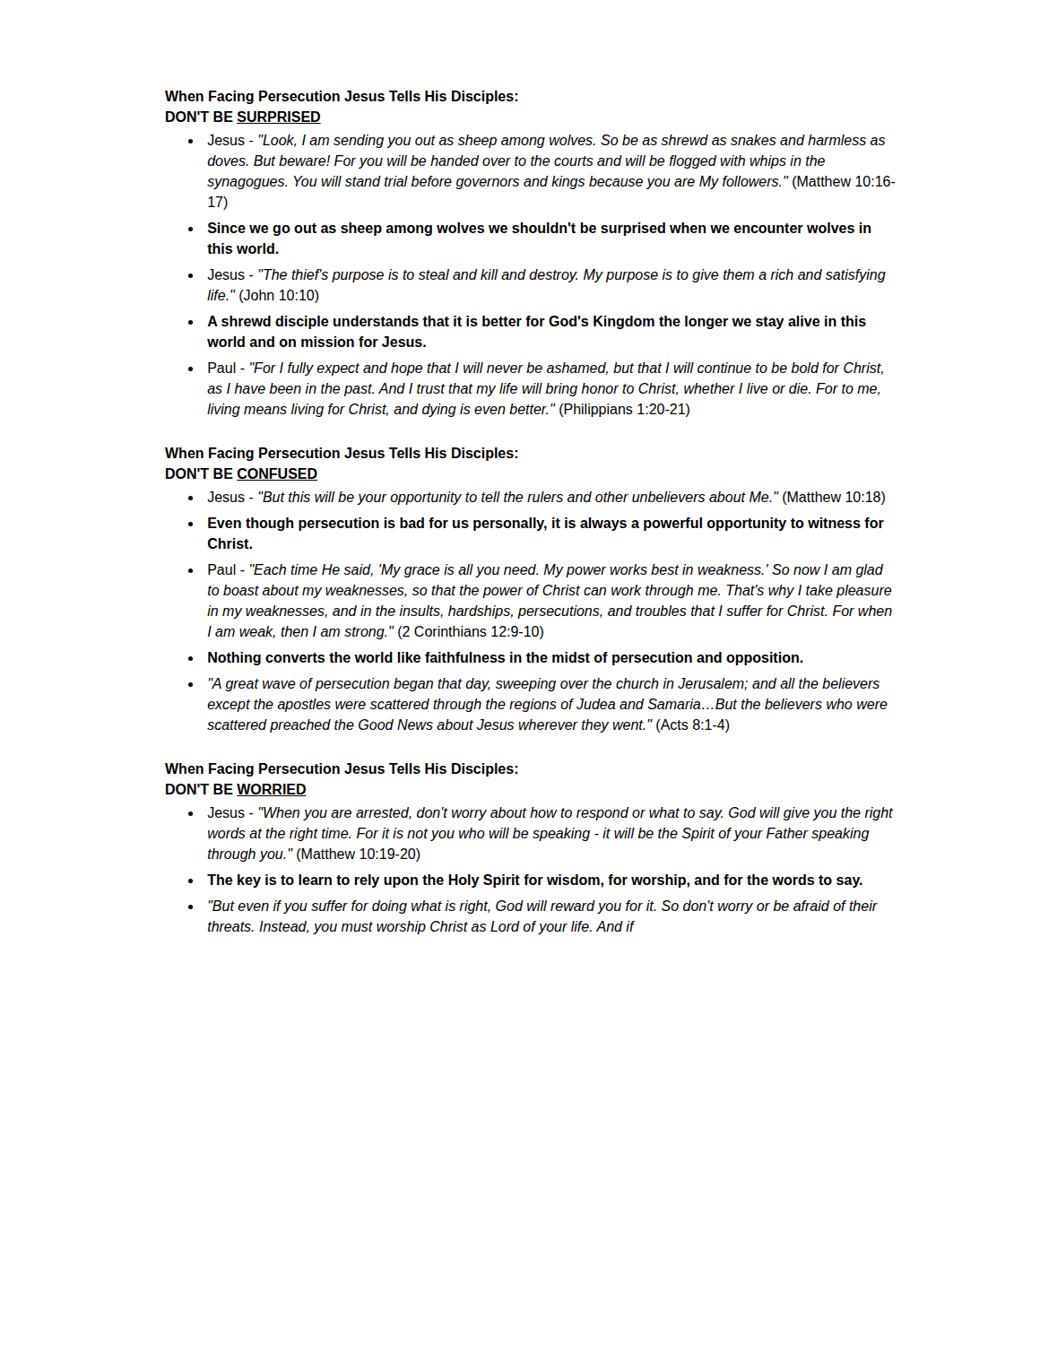When Facing Persecution Jesus Tells His Disciples:
DON'T BE SURPRISED
Jesus - "Look, I am sending you out as sheep among wolves. So be as shrewd as snakes and harmless as doves. But beware! For you will be handed over to the courts and will be flogged with whips in the synagogues. You will stand trial before governors and kings because you are My followers." (Matthew 10:16-17)
Since we go out as sheep among wolves we shouldn't be surprised when we encounter wolves in this world.
Jesus - "The thief's purpose is to steal and kill and destroy. My purpose is to give them a rich and satisfying life." (John 10:10)
A shrewd disciple understands that it is better for God's Kingdom the longer we stay alive in this world and on mission for Jesus.
Paul - "For I fully expect and hope that I will never be ashamed, but that I will continue to be bold for Christ, as I have been in the past. And I trust that my life will bring honor to Christ, whether I live or die. For to me, living means living for Christ, and dying is even better." (Philippians 1:20-21)
When Facing Persecution Jesus Tells His Disciples:
DON'T BE CONFUSED
Jesus - "But this will be your opportunity to tell the rulers and other unbelievers about Me." (Matthew 10:18)
Even though persecution is bad for us personally, it is always a powerful opportunity to witness for Christ.
Paul - "Each time He said, 'My grace is all you need. My power works best in weakness.' So now I am glad to boast about my weaknesses, so that the power of Christ can work through me. That's why I take pleasure in my weaknesses, and in the insults, hardships, persecutions, and troubles that I suffer for Christ. For when I am weak, then I am strong." (2 Corinthians 12:9-10)
Nothing converts the world like faithfulness in the midst of persecution and opposition.
"A great wave of persecution began that day, sweeping over the church in Jerusalem; and all the believers except the apostles were scattered through the regions of Judea and Samaria…But the believers who were scattered preached the Good News about Jesus wherever they went." (Acts 8:1-4)
When Facing Persecution Jesus Tells His Disciples:
DON'T BE WORRIED
Jesus - "When you are arrested, don't worry about how to respond or what to say. God will give you the right words at the right time. For it is not you who will be speaking - it will be the Spirit of your Father speaking through you." (Matthew 10:19-20)
The key is to learn to rely upon the Holy Spirit for wisdom, for worship, and for the words to say.
"But even if you suffer for doing what is right, God will reward you for it. So don't worry or be afraid of their threats. Instead, you must worship Christ as Lord of your life. And if